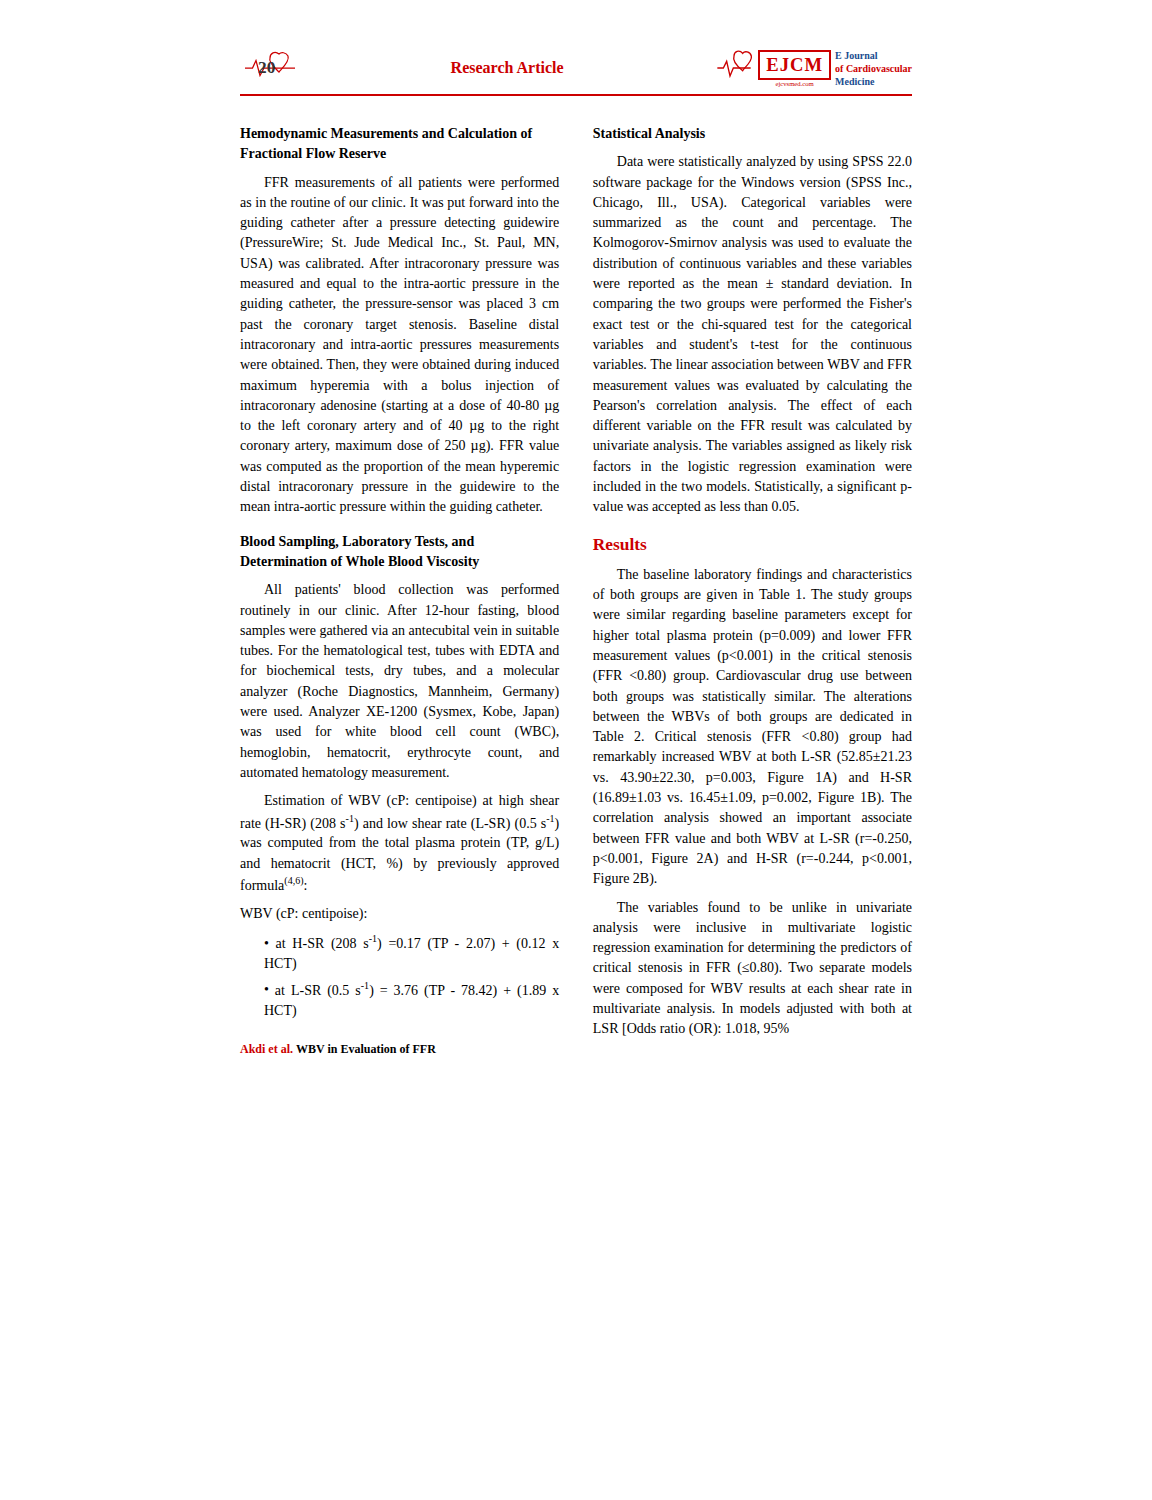20
Research Article
EJCM
ejcvsmed.com
E Journal
of Cardiovascular
Medicine
Hemodynamic Measurements and Calculation of Fractional Flow Reserve
FFR measurements of all patients were performed as in the routine of our clinic. It was put forward into the guiding catheter after a pressure detecting guidewire (PressureWire; St. Jude Medical Inc., St. Paul, MN, USA) was calibrated. After intracoronary pressure was measured and equal to the intra-aortic pressure in the guiding catheter, the pressure-sensor was placed 3 cm past the coronary target stenosis. Baseline distal intracoronary and intra-aortic pressures measurements were obtained. Then, they were obtained during induced maximum hyperemia with a bolus injection of intracoronary adenosine (starting at a dose of 40-80 µg to the left coronary artery and of 40 µg to the right coronary artery, maximum dose of 250 µg). FFR value was computed as the proportion of the mean hyperemic distal intracoronary pressure in the guidewire to the mean intra-aortic pressure within the guiding catheter.
Blood Sampling, Laboratory Tests, and Determination of Whole Blood Viscosity
All patients' blood collection was performed routinely in our clinic. After 12-hour fasting, blood samples were gathered via an antecubital vein in suitable tubes. For the hematological test, tubes with EDTA and for biochemical tests, dry tubes, and a molecular analyzer (Roche Diagnostics, Mannheim, Germany) were used. Analyzer XE-1200 (Sysmex, Kobe, Japan) was used for white blood cell count (WBC), hemoglobin, hematocrit, erythrocyte count, and automated hematology measurement.
Estimation of WBV (cP: centipoise) at high shear rate (H-SR) (208 s-1) and low shear rate (L-SR) (0.5 s-1) was computed from the total plasma protein (TP, g/L) and hematocrit (HCT, %) by previously approved formula(4,6):
WBV (cP: centipoise):
at H-SR (208 s-1) =0.17 (TP - 2.07) + (0.12 x HCT)
at L-SR (0.5 s-1) = 3.76 (TP - 78.42) + (1.89 x HCT)
Statistical Analysis
Data were statistically analyzed by using SPSS 22.0 software package for the Windows version (SPSS Inc., Chicago, Ill., USA). Categorical variables were summarized as the count and percentage. The Kolmogorov-Smirnov analysis was used to evaluate the distribution of continuous variables and these variables were reported as the mean ± standard deviation. In comparing the two groups were performed the Fisher's exact test or the chi-squared test for the categorical variables and student's t-test for the continuous variables. The linear association between WBV and FFR measurement values was evaluated by calculating the Pearson's correlation analysis. The effect of each different variable on the FFR result was calculated by univariate analysis. The variables assigned as likely risk factors in the logistic regression examination were included in the two models. Statistically, a significant p-value was accepted as less than 0.05.
Results
The baseline laboratory findings and characteristics of both groups are given in Table 1. The study groups were similar regarding baseline parameters except for higher total plasma protein (p=0.009) and lower FFR measurement values (p<0.001) in the critical stenosis (FFR <0.80) group. Cardiovascular drug use between both groups was statistically similar. The alterations between the WBVs of both groups are dedicated in Table 2. Critical stenosis (FFR <0.80) group had remarkably increased WBV at both L-SR (52.85±21.23 vs. 43.90±22.30, p=0.003, Figure 1A) and H-SR (16.89±1.03 vs. 16.45±1.09, p=0.002, Figure 1B). The correlation analysis showed an important associate between FFR value and both WBV at L-SR (r=-0.250, p<0.001, Figure 2A) and H-SR (r=-0.244, p<0.001, Figure 2B).
The variables found to be unlike in univariate analysis were inclusive in multivariate logistic regression examination for determining the predictors of critical stenosis in FFR (≤0.80). Two separate models were composed for WBV results at each shear rate in multivariate analysis. In models adjusted with both at LSR [Odds ratio (OR): 1.018, 95%
Akdi et al. WBV in Evaluation of FFR